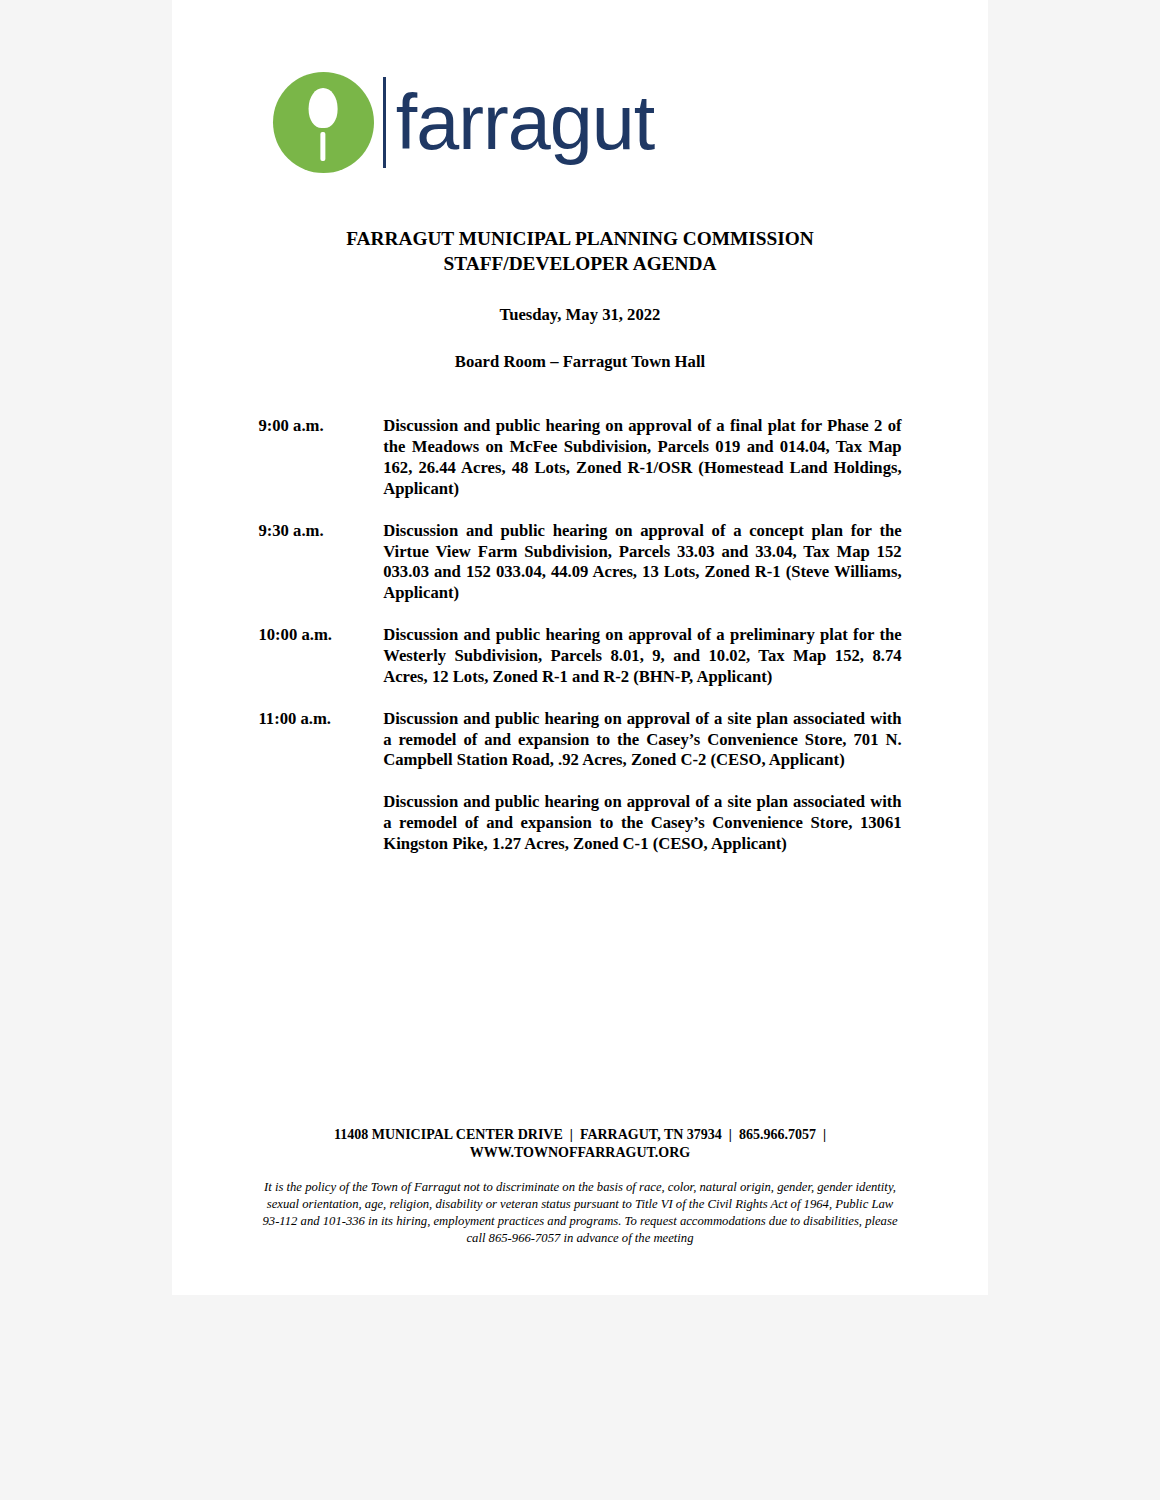farragut
FARRAGUT MUNICIPAL PLANNING COMMISSION
STAFF/DEVELOPER AGENDA
Tuesday, May 31, 2022
Board Room – Farragut Town Hall
| 9:00 a.m. | Discussion and public hearing on approval of a final plat for Phase 2 of the Meadows on McFee Subdivision, Parcels 019 and 014.04, Tax Map 162, 26.44 Acres, 48 Lots, Zoned R-1/OSR (Homestead Land Holdings, Applicant) |
| 9:30 a.m. | Discussion and public hearing on approval of a concept plan for the Virtue View Farm Subdivision, Parcels 33.03 and 33.04, Tax Map 152 033.03 and 152 033.04, 44.09 Acres, 13 Lots, Zoned R-1 (Steve Williams, Applicant) |
| 10:00 a.m. | Discussion and public hearing on approval of a preliminary plat for the Westerly Subdivision, Parcels 8.01, 9, and 10.02, Tax Map 152, 8.74 Acres, 12 Lots, Zoned R-1 and R-2 (BHN-P, Applicant) |
| 11:00 a.m. | Discussion and public hearing on approval of a site plan associated with a remodel of and expansion to the Casey’s Convenience Store, 701 N. Campbell Station Road, .92 Acres, Zoned C-2 (CESO, Applicant) Discussion and public hearing on approval of a site plan associated with a remodel of and expansion to the Casey’s Convenience Store, 13061 Kingston Pike, 1.27 Acres, Zoned C-1 (CESO, Applicant) |
11408 MUNICIPAL CENTER DRIVE | FARRAGUT, TN 37934 | 865.966.7057 |
WWW.TOWNOFFARRAGUT.ORG
It is the policy of the Town of Farragut not to discriminate on the basis of race, color, natural origin, gender, gender identity, sexual orientation, age, religion, disability or veteran status pursuant to Title VI of the Civil Rights Act of 1964, Public Law 93-112 and 101-336 in its hiring, employment practices and programs. To request accommodations due to disabilities, please call 865-966-7057 in advance of the meeting